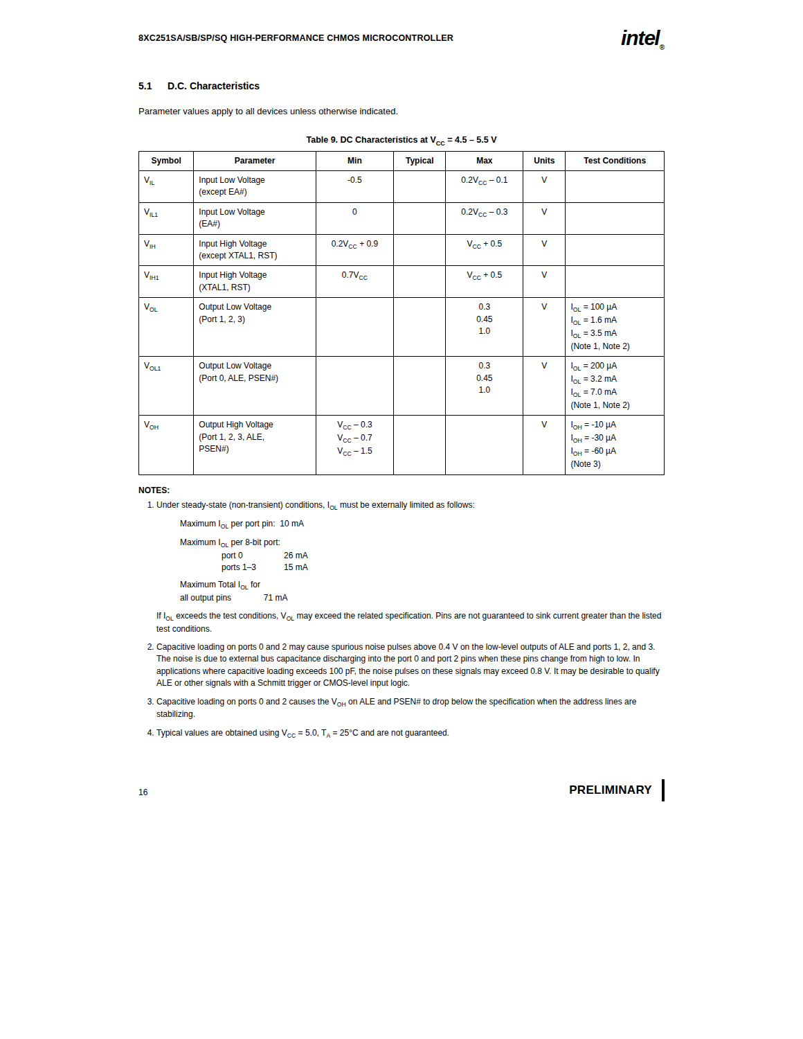8XC251SA/SB/SP/SQ HIGH-PERFORMANCE CHMOS MICROCONTROLLER
intel®
5.1 D.C. Characteristics
Parameter values apply to all devices unless otherwise indicated.
Table 9. DC Characteristics at VCC = 4.5 – 5.5 V
| Symbol | Parameter | Min | Typical | Max | Units | Test Conditions |
| --- | --- | --- | --- | --- | --- | --- |
| V IL | Input Low Voltage (except EA#) | -0.5 | | 0.2V CC – 0.1 | V | |
| V IL1 | Input Low Voltage (EA#) | 0 | | 0.2V CC – 0.3 | V | |
| V IH | Input High Voltage (except XTAL1, RST) | 0.2V CC + 0.9 | | V CC + 0.5 | V | |
| V IH1 | Input High Voltage (XTAL1, RST) | 0.7V CC | | V CC + 0.5 | V | |
| V OL | Output Low Voltage (Port 1, 2, 3) | | | 0.3 0.45 1.0 | V | I OL = 100 µA I OL = 1.6 mA I OL = 3.5 mA (Note 1, Note 2) |
| V OL1 | Output Low Voltage (Port 0, ALE, PSEN#) | | | 0.3 0.45 1.0 | V | I OL = 200 µA I OL = 3.2 mA I OL = 7.0 mA (Note 1, Note 2) |
| V OH | Output High Voltage (Port 1, 2, 3, ALE, PSEN#) | V CC – 0.3 V CC – 0.7 V CC – 1.5 | | | V | I OH = -10 µA I OH = -30 µA I OH = -60 µA (Note 3) |
NOTES:
Under steady-state (non-transient) conditions, IOL must be externally limited as follows:
Maximum IOL per port pin: 10 mA
Maximum IOL per 8-bit port:
port 026 mA ports 1–315 mA
Maximum Total IOL for all output pins 71 mA
If IOL exceeds the test conditions, VOL may exceed the related specification. Pins are not guaranteed to sink current greater than the listed test conditions.
Capacitive loading on ports 0 and 2 may cause spurious noise pulses above 0.4 V on the low-level outputs of ALE and ports 1, 2, and 3. The noise is due to external bus capacitance discharging into the port 0 and port 2 pins when these pins change from high to low. In applications where capacitive loading exceeds 100 pF, the noise pulses on these signals may exceed 0.8 V. It may be desirable to qualify ALE or other signals with a Schmitt trigger or CMOS-level input logic.
Capacitive loading on ports 0 and 2 causes the VOH on ALE and PSEN# to drop below the specification when the address lines are stabilizing.
Typical values are obtained using VCC = 5.0, TA = 25°C and are not guaranteed.
16
PRELIMINARY